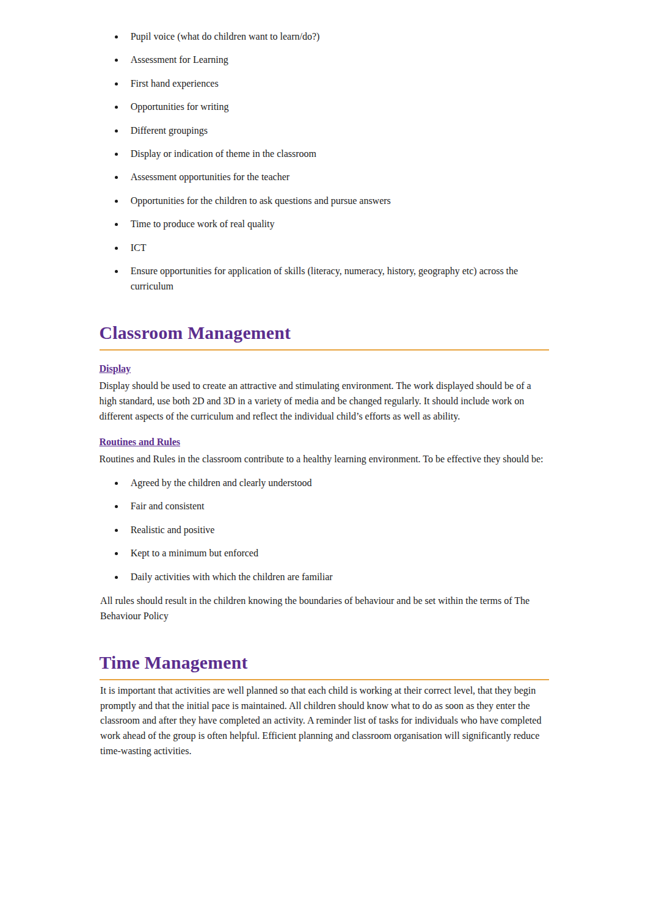Pupil voice (what do children want to learn/do?)
Assessment for Learning
First hand experiences
Opportunities for writing
Different groupings
Display or indication of theme in the classroom
Assessment opportunities for the teacher
Opportunities for the children to ask questions and pursue answers
Time to produce work of real quality
ICT
Ensure opportunities for application of skills (literacy, numeracy, history, geography etc) across the curriculum
Classroom Management
Display
Display should be used to create an attractive and stimulating environment. The work displayed should be of a high standard, use both 2D and 3D in a variety of media and be changed regularly. It should include work on different aspects of the curriculum and reflect the individual child’s efforts as well as ability.
Routines and Rules
Routines and Rules in the classroom contribute to a healthy learning environment. To be effective they should be:
Agreed by the children and clearly understood
Fair and consistent
Realistic and positive
Kept to a minimum but enforced
Daily activities with which the children are familiar
All rules should result in the children knowing the boundaries of behaviour and be set within the terms of The Behaviour Policy
Time Management
It is important that activities are well planned so that each child is working at their correct level, that they begin promptly and that the initial pace is maintained. All children should know what to do as soon as they enter the classroom and after they have completed an activity. A reminder list of tasks for individuals who have completed work ahead of the group is often helpful. Efficient planning and classroom organisation will significantly reduce time-wasting activities.